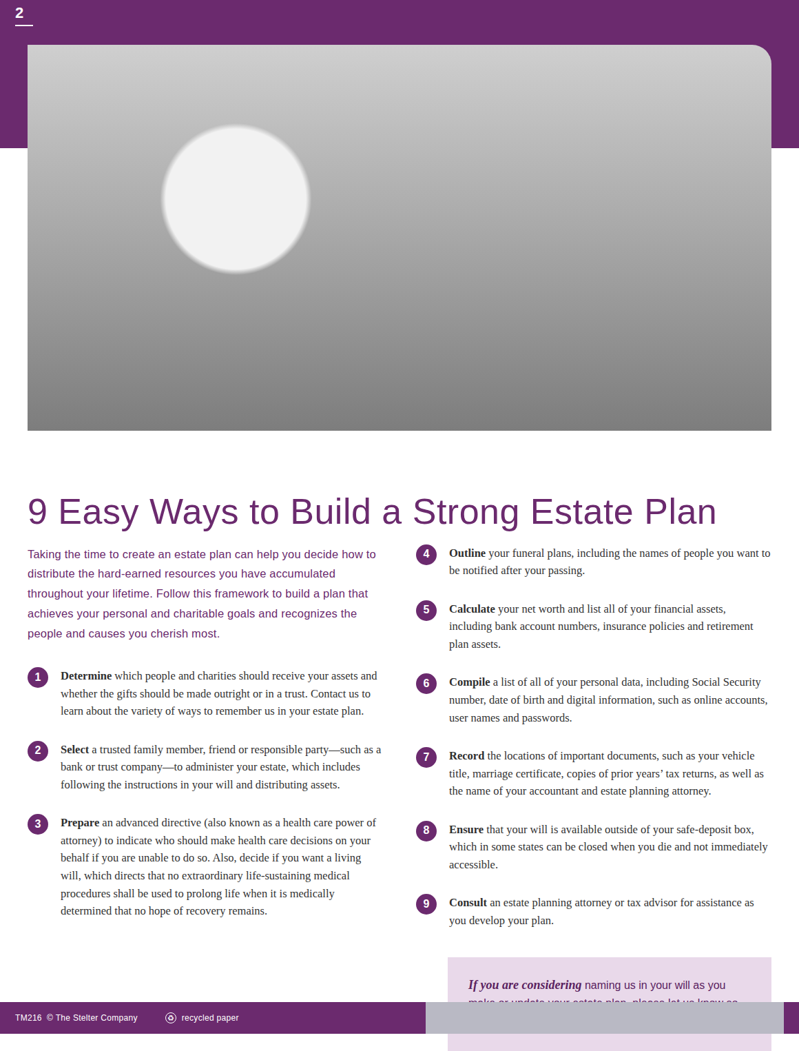2
9 Easy Ways to Build a Strong Estate Plan
Taking the time to create an estate plan can help you decide how to distribute the hard-earned resources you have accumulated throughout your lifetime. Follow this framework to build a plan that achieves your personal and charitable goals and recognizes the people and causes you cherish most.
1 Determine which people and charities should receive your assets and whether the gifts should be made outright or in a trust. Contact us to learn about the variety of ways to remember us in your estate plan.
2 Select a trusted family member, friend or responsible party—such as a bank or trust company—to administer your estate, which includes following the instructions in your will and distributing assets.
3 Prepare an advanced directive (also known as a health care power of attorney) to indicate who should make health care decisions on your behalf if you are unable to do so. Also, decide if you want a living will, which directs that no extraordinary life-sustaining medical procedures shall be used to prolong life when it is medically determined that no hope of recovery remains.
4 Outline your funeral plans, including the names of people you want to be notified after your passing.
5 Calculate your net worth and list all of your financial assets, including bank account numbers, insurance policies and retirement plan assets.
6 Compile a list of all of your personal data, including Social Security number, date of birth and digital information, such as online accounts, user names and passwords.
7 Record the locations of important documents, such as your vehicle title, marriage certificate, copies of prior years’ tax returns, as well as the name of your accountant and estate planning attorney.
8 Ensure that your will is available outside of your safe-deposit box, which in some states can be closed when you die and not immediately accessible.
9 Consult an estate planning attorney or tax advisor for assistance as you develop your plan.
If you are considering naming us in your will as you make or update your estate plan, please let us know so we can ensure your gift is used as you intended.
TM216 © The Stelter Company recycled paper